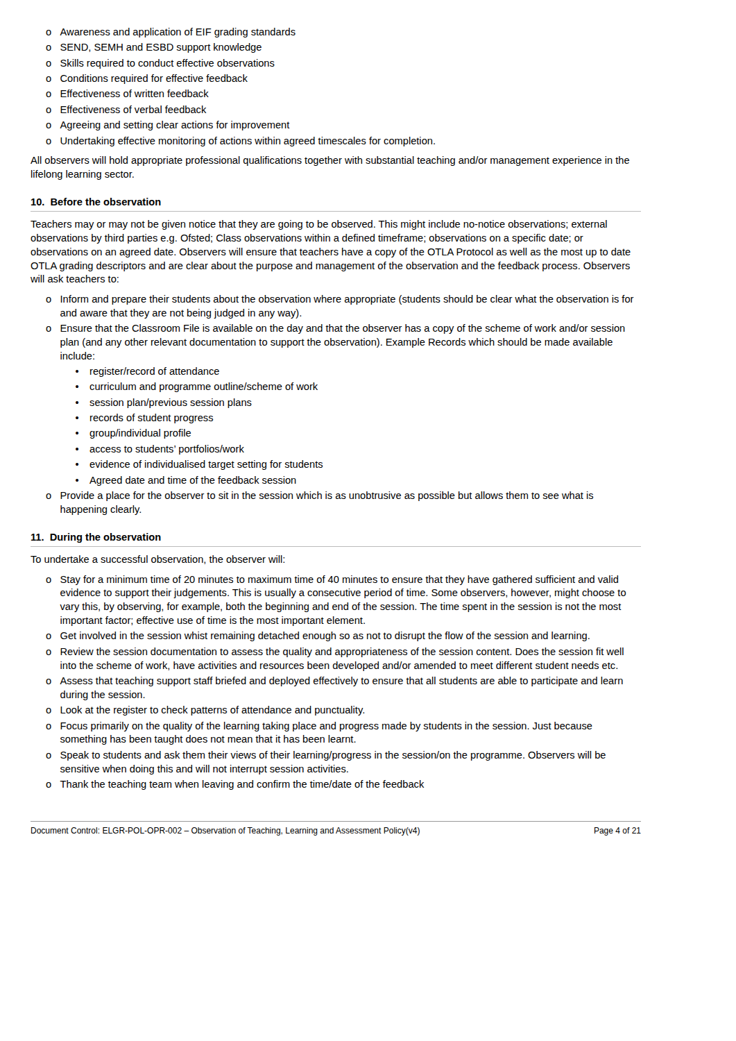Awareness and application of EIF grading standards
SEND, SEMH and ESBD support knowledge
Skills required to conduct effective observations
Conditions required for effective feedback
Effectiveness of written feedback
Effectiveness of verbal feedback
Agreeing and setting clear actions for improvement
Undertaking effective monitoring of actions within agreed timescales for completion.
All observers will hold appropriate professional qualifications together with substantial teaching and/or management experience in the lifelong learning sector.
10. Before the observation
Teachers may or may not be given notice that they are going to be observed. This might include no-notice observations; external observations by third parties e.g. Ofsted; Class observations within a defined timeframe; observations on a specific date; or observations on an agreed date. Observers will ensure that teachers have a copy of the OTLA Protocol as well as the most up to date OTLA grading descriptors and are clear about the purpose and management of the observation and the feedback process. Observers will ask teachers to:
Inform and prepare their students about the observation where appropriate (students should be clear what the observation is for and aware that they are not being judged in any way).
Ensure that the Classroom File is available on the day and that the observer has a copy of the scheme of work and/or session plan (and any other relevant documentation to support the observation). Example Records which should be made available include:
register/record of attendance
curriculum and programme outline/scheme of work
session plan/previous session plans
records of student progress
group/individual profile
access to students’ portfolios/work
evidence of individualised target setting for students
Agreed date and time of the feedback session
Provide a place for the observer to sit in the session which is as unobtrusive as possible but allows them to see what is happening clearly.
11. During the observation
To undertake a successful observation, the observer will:
Stay for a minimum time of 20 minutes to maximum time of 40 minutes to ensure that they have gathered sufficient and valid evidence to support their judgements. This is usually a consecutive period of time. Some observers, however, might choose to vary this, by observing, for example, both the beginning and end of the session. The time spent in the session is not the most important factor; effective use of time is the most important element.
Get involved in the session whist remaining detached enough so as not to disrupt the flow of the session and learning.
Review the session documentation to assess the quality and appropriateness of the session content. Does the session fit well into the scheme of work, have activities and resources been developed and/or amended to meet different student needs etc.
Assess that teaching support staff briefed and deployed effectively to ensure that all students are able to participate and learn during the session.
Look at the register to check patterns of attendance and punctuality.
Focus primarily on the quality of the learning taking place and progress made by students in the session. Just because something has been taught does not mean that it has been learnt.
Speak to students and ask them their views of their learning/progress in the session/on the programme. Observers will be sensitive when doing this and will not interrupt session activities.
Thank the teaching team when leaving and confirm the time/date of the feedback
Document Control: ELGR-POL-OPR-002 – Observation of Teaching, Learning and Assessment Policy(v4) Page 4 of 21